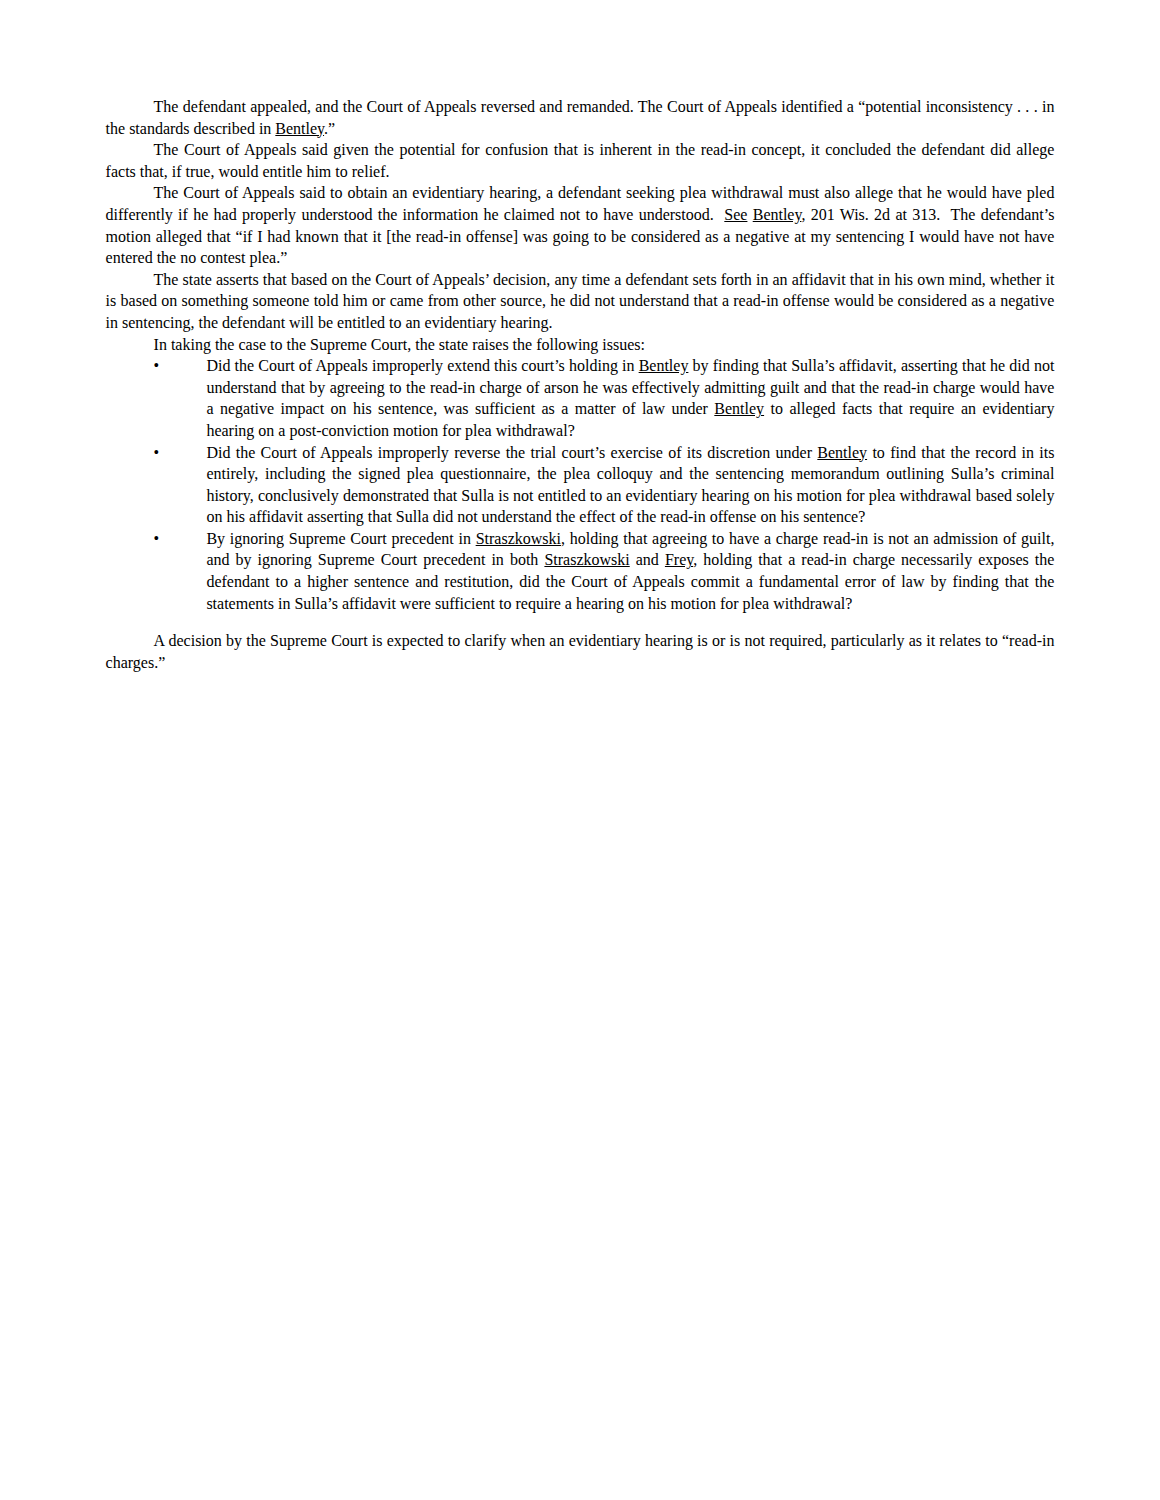The defendant appealed, and the Court of Appeals reversed and remanded. The Court of Appeals identified a “potential inconsistency . . . in the standards described in Bentley.”
The Court of Appeals said given the potential for confusion that is inherent in the read-in concept, it concluded the defendant did allege facts that, if true, would entitle him to relief.
The Court of Appeals said to obtain an evidentiary hearing, a defendant seeking plea withdrawal must also allege that he would have pled differently if he had properly understood the information he claimed not to have understood. See Bentley, 201 Wis. 2d at 313. The defendant’s motion alleged that “if I had known that it [the read-in offense] was going to be considered as a negative at my sentencing I would have not have entered the no contest plea.”
The state asserts that based on the Court of Appeals’ decision, any time a defendant sets forth in an affidavit that in his own mind, whether it is based on something someone told him or came from other source, he did not understand that a read-in offense would be considered as a negative in sentencing, the defendant will be entitled to an evidentiary hearing.
In taking the case to the Supreme Court, the state raises the following issues:
Did the Court of Appeals improperly extend this court’s holding in Bentley by finding that Sulla’s affidavit, asserting that he did not understand that by agreeing to the read-in charge of arson he was effectively admitting guilt and that the read-in charge would have a negative impact on his sentence, was sufficient as a matter of law under Bentley to alleged facts that require an evidentiary hearing on a post-conviction motion for plea withdrawal?
Did the Court of Appeals improperly reverse the trial court’s exercise of its discretion under Bentley to find that the record in its entirely, including the signed plea questionnaire, the plea colloquy and the sentencing memorandum outlining Sulla’s criminal history, conclusively demonstrated that Sulla is not entitled to an evidentiary hearing on his motion for plea withdrawal based solely on his affidavit asserting that Sulla did not understand the effect of the read-in offense on his sentence?
By ignoring Supreme Court precedent in Straszkowski, holding that agreeing to have a charge read-in is not an admission of guilt, and by ignoring Supreme Court precedent in both Straszkowski and Frey, holding that a read-in charge necessarily exposes the defendant to a higher sentence and restitution, did the Court of Appeals commit a fundamental error of law by finding that the statements in Sulla’s affidavit were sufficient to require a hearing on his motion for plea withdrawal?
A decision by the Supreme Court is expected to clarify when an evidentiary hearing is or is not required, particularly as it relates to “read-in charges.”